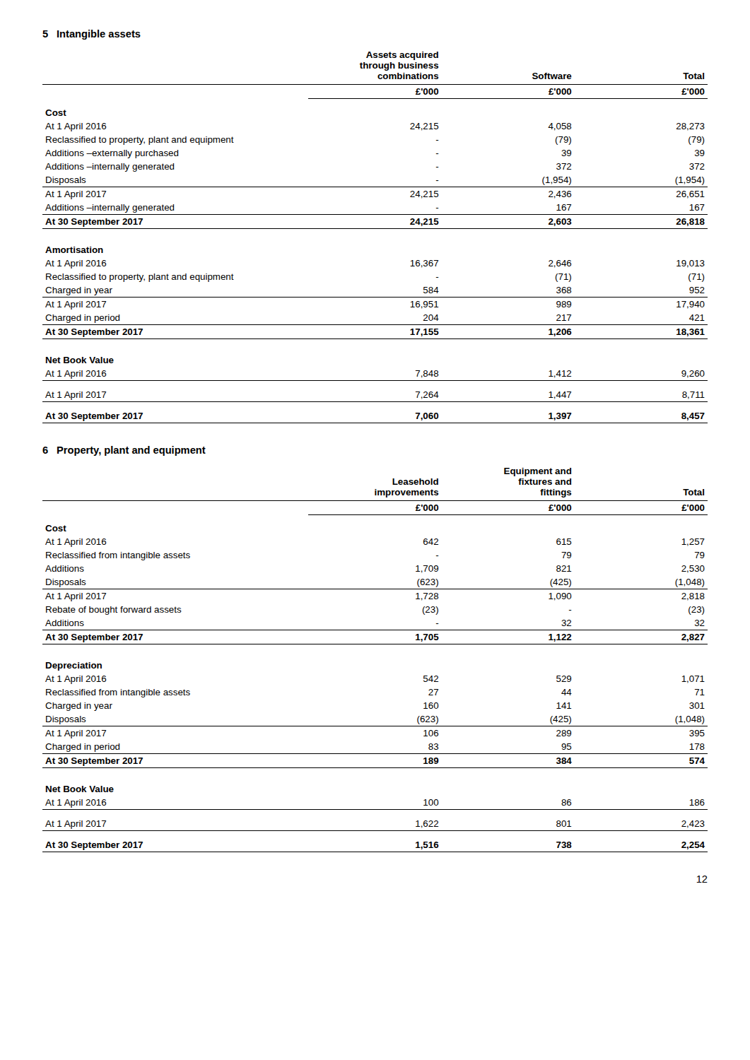5 Intangible assets
| | Assets acquired through business combinations | Software | Total |
| --- | --- | --- | --- |
| | £'000 | £'000 | £'000 |
| Cost | | | |
| At 1 April 2016 | 24,215 | 4,058 | 28,273 |
| Reclassified to property, plant and equipment | - | (79) | (79) |
| Additions –externally purchased | - | 39 | 39 |
| Additions –internally generated | - | 372 | 372 |
| Disposals | - | (1,954) | (1,954) |
| At 1 April 2017 | 24,215 | 2,436 | 26,651 |
| Additions –internally generated | - | 167 | 167 |
| At 30 September 2017 | 24,215 | 2,603 | 26,818 |
| Amortisation | | | |
| At 1 April 2016 | 16,367 | 2,646 | 19,013 |
| Reclassified to property, plant and equipment | - | (71) | (71) |
| Charged in year | 584 | 368 | 952 |
| At 1 April 2017 | 16,951 | 989 | 17,940 |
| Charged in period | 204 | 217 | 421 |
| At 30 September 2017 | 17,155 | 1,206 | 18,361 |
| Net Book Value | | | |
| At 1 April 2016 | 7,848 | 1,412 | 9,260 |
| At 1 April 2017 | 7,264 | 1,447 | 8,711 |
| At 30 September 2017 | 7,060 | 1,397 | 8,457 |
6 Property, plant and equipment
| | Leasehold improvements | Equipment and fixtures and fittings | Total |
| --- | --- | --- | --- |
| | £'000 | £'000 | £'000 |
| Cost | | | |
| At 1 April 2016 | 642 | 615 | 1,257 |
| Reclassified from intangible assets | - | 79 | 79 |
| Additions | 1,709 | 821 | 2,530 |
| Disposals | (623) | (425) | (1,048) |
| At 1 April 2017 | 1,728 | 1,090 | 2,818 |
| Rebate of bought forward assets | (23) | - | (23) |
| Additions | - | 32 | 32 |
| At 30 September 2017 | 1,705 | 1,122 | 2,827 |
| Depreciation | | | |
| At 1 April 2016 | 542 | 529 | 1,071 |
| Reclassified from intangible assets | 27 | 44 | 71 |
| Charged in year | 160 | 141 | 301 |
| Disposals | (623) | (425) | (1,048) |
| At 1 April 2017 | 106 | 289 | 395 |
| Charged in period | 83 | 95 | 178 |
| At 30 September 2017 | 189 | 384 | 574 |
| Net Book Value | | | |
| At 1 April 2016 | 100 | 86 | 186 |
| At 1 April 2017 | 1,622 | 801 | 2,423 |
| At 30 September 2017 | 1,516 | 738 | 2,254 |
12